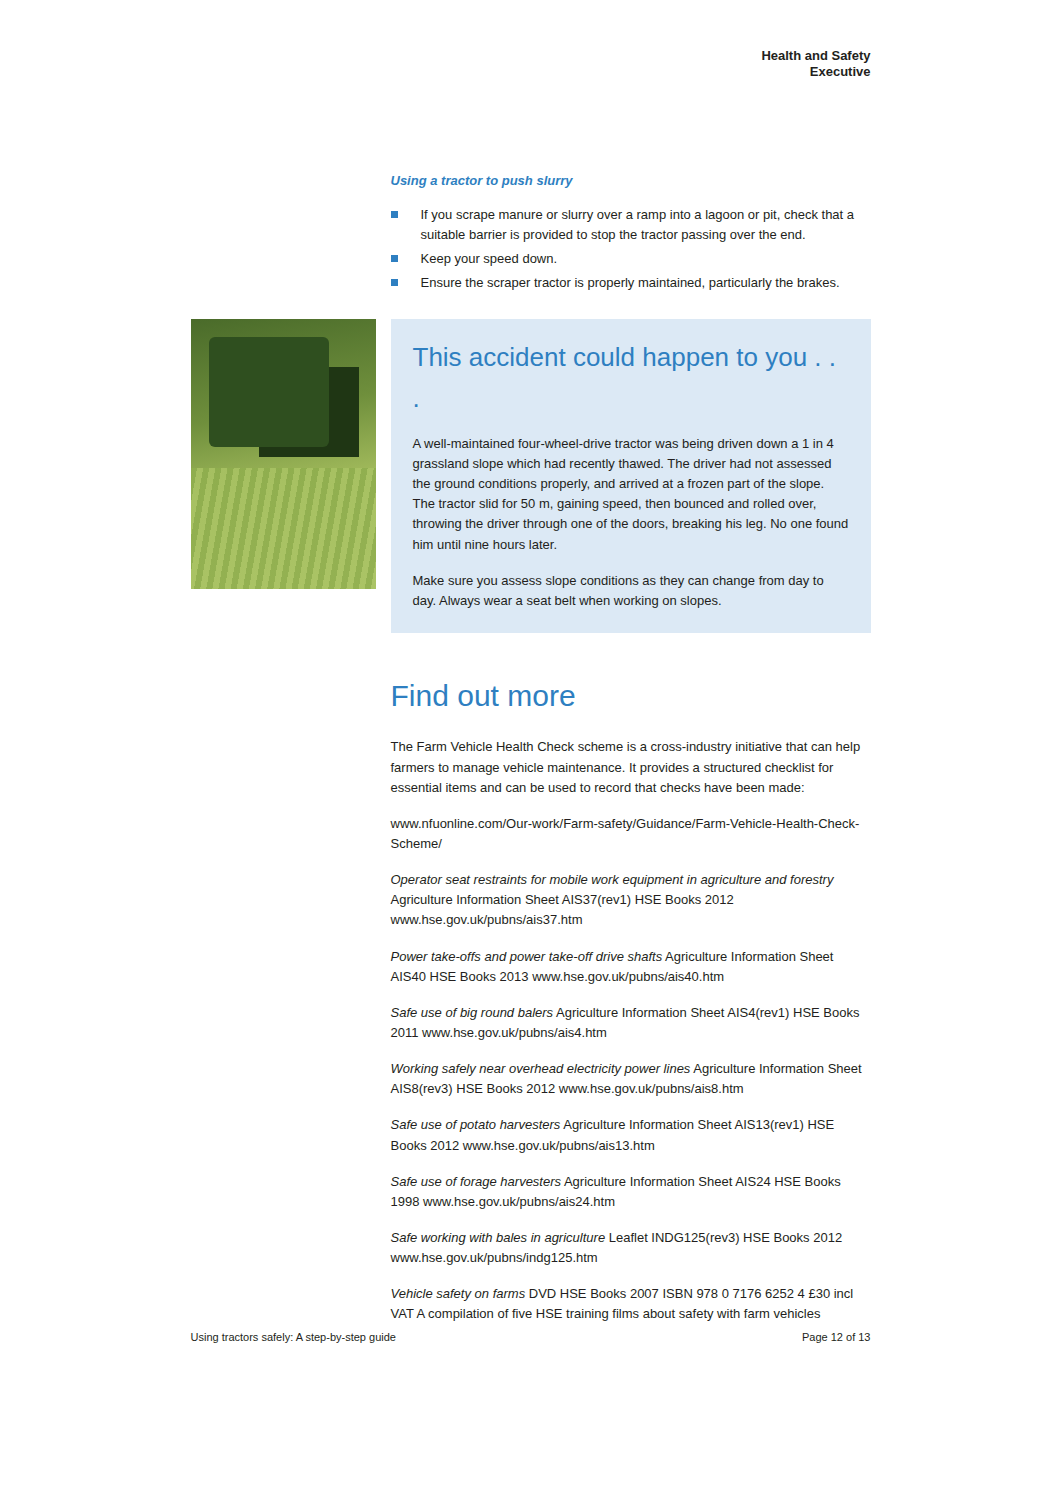Health and Safety
Executive
Using a tractor to push slurry
If you scrape manure or slurry over a ramp into a lagoon or pit, check that a suitable barrier is provided to stop the tractor passing over the end.
Keep your speed down.
Ensure the scraper tractor is properly maintained, particularly the brakes.
This accident could happen to you . . .
A well-maintained four-wheel-drive tractor was being driven down a 1 in 4 grassland slope which had recently thawed. The driver had not assessed the ground conditions properly, and arrived at a frozen part of the slope. The tractor slid for 50 m, gaining speed, then bounced and rolled over, throwing the driver through one of the doors, breaking his leg. No one found him until nine hours later.
Make sure you assess slope conditions as they can change from day to day. Always wear a seat belt when working on slopes.
Find out more
The Farm Vehicle Health Check scheme is a cross-industry initiative that can help farmers to manage vehicle maintenance. It provides a structured checklist for essential items and can be used to record that checks have been made:
www.nfuonline.com/Our-work/Farm-safety/Guidance/Farm-Vehicle-Health-Check-Scheme/
Operator seat restraints for mobile work equipment in agriculture and forestry Agriculture Information Sheet AIS37(rev1) HSE Books 2012 www.hse.gov.uk/pubns/ais37.htm
Power take-offs and power take-off drive shafts Agriculture Information Sheet AIS40 HSE Books 2013 www.hse.gov.uk/pubns/ais40.htm
Safe use of big round balers Agriculture Information Sheet AIS4(rev1) HSE Books 2011 www.hse.gov.uk/pubns/ais4.htm
Working safely near overhead electricity power lines Agriculture Information Sheet AIS8(rev3) HSE Books 2012 www.hse.gov.uk/pubns/ais8.htm
Safe use of potato harvesters Agriculture Information Sheet AIS13(rev1) HSE Books 2012 www.hse.gov.uk/pubns/ais13.htm
Safe use of forage harvesters Agriculture Information Sheet AIS24 HSE Books 1998 www.hse.gov.uk/pubns/ais24.htm
Safe working with bales in agriculture Leaflet INDG125(rev3) HSE Books 2012 www.hse.gov.uk/pubns/indg125.htm
Vehicle safety on farms DVD HSE Books 2007 ISBN 978 0 7176 6252 4 £30 incl VAT A compilation of five HSE training films about safety with farm vehicles
Using tractors safely: A step-by-step guide Page 12 of 13